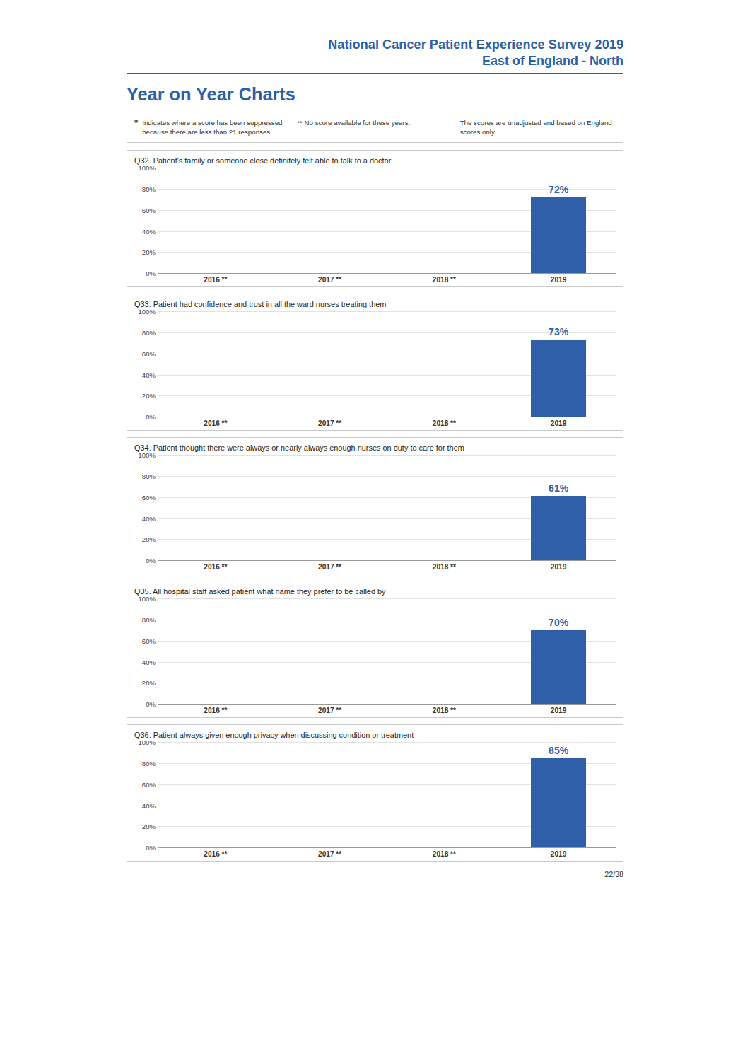National Cancer Patient Experience Survey 2019
East of England - North
Year on Year Charts
* Indicates where a score has been suppressed because there are less than 21 responses.
** No score available for these years.
The scores are unadjusted and based on England scores only.
Q32. Patient's family or someone close definitely felt able to talk to a doctor
100%
80%
60%
40%
20%
0%
72%
2016 **
2017 **
2018 **
2019
Q33. Patient had confidence and trust in all the ward nurses treating them
100%
80%
60%
40%
20%
0%
73%
2016 **
2017 **
2018 **
2019
Q34. Patient thought there were always or nearly always enough nurses on duty to care for them
100%
80%
60%
40%
20%
0%
61%
2016 **
2017 **
2018 **
2019
Q35. All hospital staff asked patient what name they prefer to be called by
100%
80%
60%
40%
20%
0%
70%
2016 **
2017 **
2018 **
2019
Q36. Patient always given enough privacy when discussing condition or treatment
100%
80%
60%
40%
20%
0%
85%
2016 **
2017 **
2018 **
2019
22/38